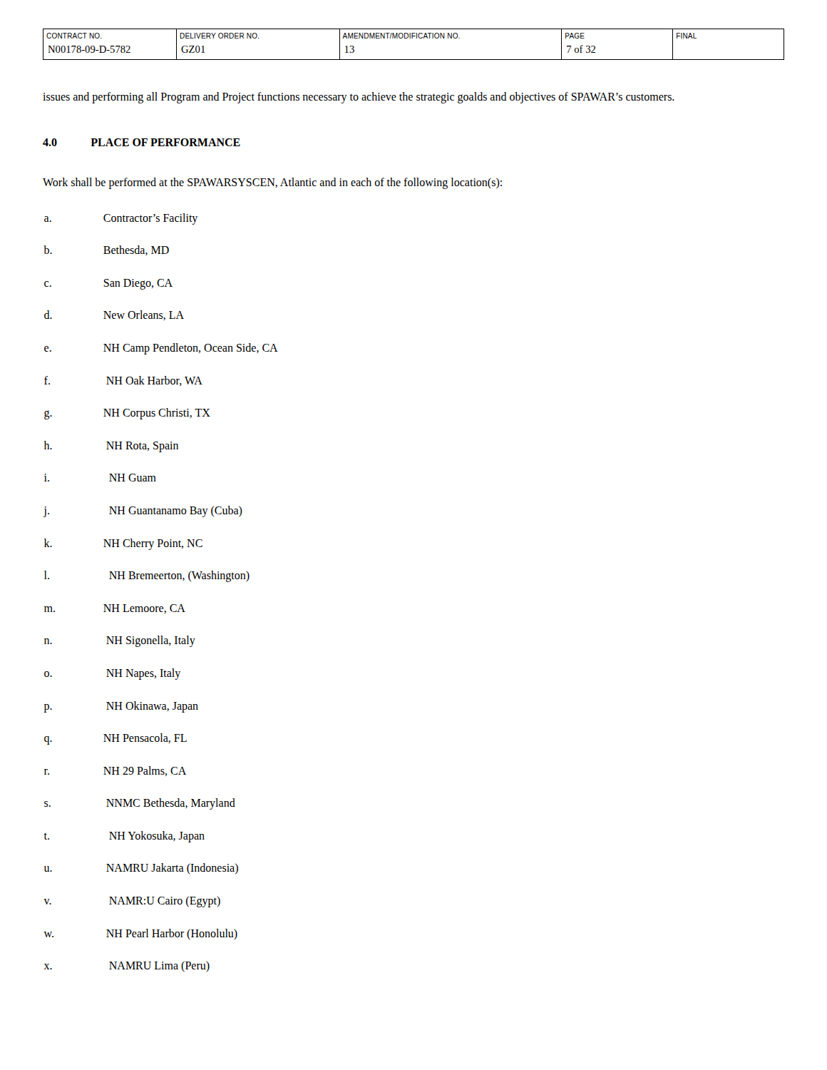| CONTRACT NO. N00178-09-D-5782 | DELIVERY ORDER NO. GZ01 | AMENDMENT/MODIFICATION NO. 13 | PAGE 7 of 32 | FINAL |
issues and performing all Program and Project functions necessary to achieve the strategic goalds and objectives of SPAWAR’s customers.
4.0 PLACE OF PERFORMANCE
Work shall be performed at the SPAWARSYSCEN, Atlantic and in each of the following location(s):
a. Contractor’s Facility
b. Bethesda, MD
c. San Diego, CA
d. New Orleans, LA
e. NH Camp Pendleton, Ocean Side, CA
f. NH Oak Harbor, WA
g. NH Corpus Christi, TX
h. NH Rota, Spain
i. NH Guam
j. NH Guantanamo Bay (Cuba)
k. NH Cherry Point, NC
l. NH Bremeerton, (Washington)
m. NH Lemoore, CA
n. NH Sigonella, Italy
o. NH Napes, Italy
p. NH Okinawa, Japan
q. NH Pensacola, FL
r. NH 29 Palms, CA
s. NNMC Bethesda, Maryland
t. NH Yokosuka, Japan
u. NAMRU Jakarta (Indonesia)
v. NAMR:U Cairo (Egypt)
w. NH Pearl Harbor (Honolulu)
x. NAMRU Lima (Peru)